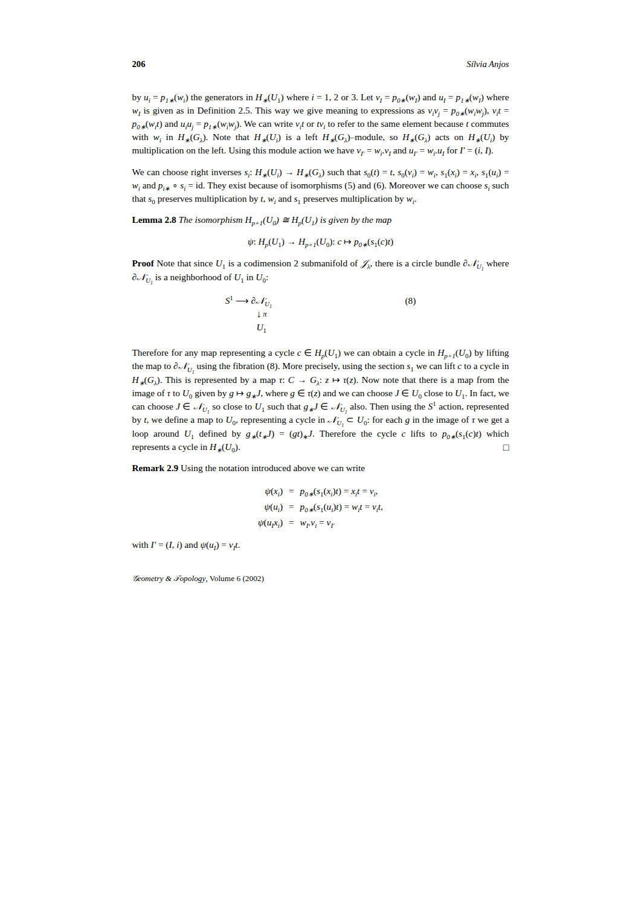206 Sílvia Anjos
by ui = p1∗(wi) the generators in H∗(U1) where i = 1, 2 or 3. Let vI = p0∗(wI) and uI = p1∗(wI) where wI is given as in Definition 2.5. This way we give meaning to expressions as vivj = p0∗(wiwj), vit = p0∗(wit) and uiuj = p1∗(wiwj). We can write vit or tvi to refer to the same element because t commutes with wi in H∗(Gλ). Note that H∗(Ui) is a left H∗(Gλ)–module, so H∗(Gλ) acts on H∗(Ui) by multiplication on the left. Using this module action we have vI′ = wi.vI and uI′ = wi.uI for I′ = (i, I).
We can choose right inverses si: H∗(Ui) → H∗(Gλ) such that s0(t) = t, s0(vi) = wi, s1(xi) = xi, s1(ui) = wi and pi∗ ∘ si = id. They exist because of isomorphisms (5) and (6). Moreover we can choose si such that s0 preserves multiplication by t, wi and s1 preserves multiplication by wi.
Lemma 2.8 The isomorphism Hp+1(U0) ≅ Hp(U1) is given by the map
ψ: Hp(U1) → Hp+1(U0): c ↦ p0∗(s1(c)t)
Proof Note that since U1 is a codimension 2 submanifold of 𝒥λ, there is a circle bundle ∂𝒩U1 where ∂𝒩U1 is a neighborhood of U1 in U0:
| S 1 | ⟶ | ∂𝒩 U 1 | | (8) |
| | | ↓ π | | |
| | | U 1 | | |
Therefore for any map representing a cycle c ∈ Hp(U1) we can obtain a cycle in Hp+1(U0) by lifting the map to ∂𝒩U1 using the fibration (8). More precisely, using the section s1 we can lift c to a cycle in H∗(Gλ). This is represented by a map τ: C → Gλ: z ↦ τ(z). Now note that there is a map from the image of τ to U0 given by g ↦ g∗J, where g ∈ τ(z) and we can choose J ∈ U0 close to U1. In fact, we can choose J ∈ 𝒩U1 so close to U1 such that g∗J ∈ 𝒩U1 also. Then using the S1 action, represented by t, we define a map to U0, representing a cycle in 𝒩U1 ⊂ U0: for each g in the image of τ we get a loop around U1 defined by g∗(t∗J) = (gt)∗J. Therefore the cycle c lifts to p0∗(s1(c)t) which represents a cycle in H∗(U0). □
Remark 2.9 Using the notation introduced above we can write
| ψ ( x i ) | = | p 0∗ ( s 1 ( x i ) t ) = x i t = v i , |
| ψ ( u i ) | = | p 0∗ ( s 1 ( u i ) t ) = w i t = v i t , |
| ψ ( u I x i ) | = | w I .v i = v I′ |
with I′ = (I, i) and ψ(uI) = vIt.
𝒢eometry & 𝒯opology, Volume 6 (2002)